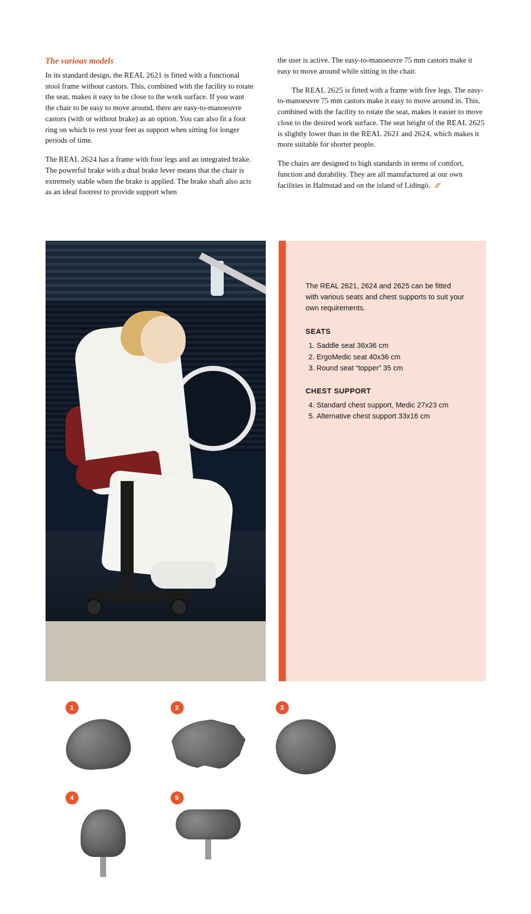The various models
In its standard design, the REAL 2621 is fitted with a functional stool frame without castors. This, combined with the facility to rotate the seat, makes it easy to be close to the work surface. If you want the chair to be easy to move around, there are easy-to-manoeuvre castors (with or without brake) as an option. You can also fit a foot ring on which to rest your feet as support when sitting for longer periods of time.
The REAL 2624 has a frame with four legs and an integrated brake. The powerful brake with a dual brake lever means that the chair is extremely stable when the brake is applied. The brake shaft also acts as an ideal footrest to provide support when
the user is active. The easy-to-manoeuvre 75 mm castors make it easy to move around while sitting in the chair.
The REAL 2625 is fitted with a frame with five legs. The easy-to-manoeuvre 75 mm castors make it easy to move around in. This, combined with the facility to rotate the seat, makes it easier to move close to the desired work surface. The seat height of the REAL 2625 is slightly lower than in the REAL 2621 and 2624, which makes it more suitable for shorter people.
The chairs are designed to high standards in terms of comfort, function and durability. They are all manufactured at our own facilities in Halmstad and on the island of Lidingö. ///
The REAL 2621, 2624 and 2625 can be fitted with various seats and chest supports to suit your own requirements.
SEATS
Saddle seat 36x36 cm
ErgoMedic seat 40x36 cm
Round seat “topper” 35 cm
CHEST SUPPORT
Standard chest support, Medic 27x23 cm
Alternative chest support 33x16 cm
1
2
3
4
5